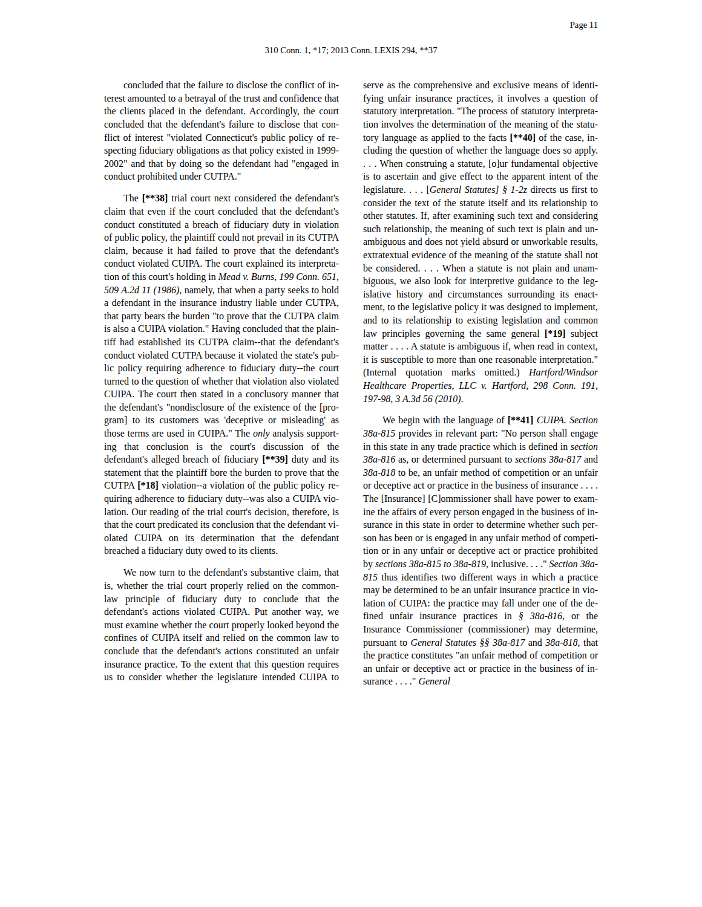Page 11
310 Conn. 1, *17; 2013 Conn. LEXIS 294, **37
concluded that the failure to disclose the conflict of interest amounted to a betrayal of the trust and confidence that the clients placed in the defendant. Accordingly, the court concluded that the defendant's failure to disclose that conflict of interest "violated Connecticut's public policy of respecting fiduciary obligations as that policy existed in 1999-2002" and that by doing so the defendant had "engaged in conduct prohibited under CUTPA."
The [**38] trial court next considered the defendant's claim that even if the court concluded that the defendant's conduct constituted a breach of fiduciary duty in violation of public policy, the plaintiff could not prevail in its CUTPA claim, because it had failed to prove that the defendant's conduct violated CUIPA. The court explained its interpretation of this court's holding in Mead v. Burns, 199 Conn. 651, 509 A.2d 11 (1986), namely, that when a party seeks to hold a defendant in the insurance industry liable under CUTPA, that party bears the burden "to prove that the CUTPA claim is also a CUIPA violation." Having concluded that the plaintiff had established its CUTPA claim--that the defendant's conduct violated CUTPA because it violated the state's public policy requiring adherence to fiduciary duty--the court turned to the question of whether that violation also violated CUIPA. The court then stated in a conclusory manner that the defendant's "nondisclosure of the existence of the [program] to its customers was 'deceptive or misleading' as those terms are used in CUIPA." The only analysis supporting that conclusion is the court's discussion of the defendant's alleged breach of fiduciary [**39] duty and its statement that the plaintiff bore the burden to prove that the CUTPA [*18] violation--a violation of the public policy requiring adherence to fiduciary duty--was also a CUIPA violation. Our reading of the trial court's decision, therefore, is that the court predicated its conclusion that the defendant violated CUIPA on its determination that the defendant breached a fiduciary duty owed to its clients.
We now turn to the defendant's substantive claim, that is, whether the trial court properly relied on the common-law principle of fiduciary duty to conclude that the defendant's actions violated CUIPA. Put another way, we must examine whether the court properly looked beyond the confines of CUIPA itself and relied on the common law to conclude that the defendant's actions constituted an unfair insurance practice. To the extent that this question requires us to consider whether the legislature intended CUIPA to serve as the comprehensive and exclusive means of identifying unfair insurance practices, it involves a question of statutory interpretation. "The process of statutory interpretation involves the determination of the meaning of the statutory language as applied to the facts [**40] of the case, including the question of whether the language does so apply. . . . When construing a statute, [o]ur fundamental objective is to ascertain and give effect to the apparent intent of the legislature. . . . [General Statutes] § 1-2z directs us first to consider the text of the statute itself and its relationship to other statutes. If, after examining such text and considering such relationship, the meaning of such text is plain and unambiguous and does not yield absurd or unworkable results, extratextual evidence of the meaning of the statute shall not be considered. . . . When a statute is not plain and unambiguous, we also look for interpretive guidance to the legislative history and circumstances surrounding its enactment, to the legislative policy it was designed to implement, and to its relationship to existing legislation and common law principles governing the same general [*19] subject matter . . . . A statute is ambiguous if, when read in context, it is susceptible to more than one reasonable interpretation." (Internal quotation marks omitted.) Hartford/Windsor Healthcare Properties, LLC v. Hartford, 298 Conn. 191, 197-98, 3 A.3d 56 (2010).
We begin with the language of [**41] CUIPA. Section 38a-815 provides in relevant part: "No person shall engage in this state in any trade practice which is defined in section 38a-816 as, or determined pursuant to sections 38a-817 and 38a-818 to be, an unfair method of competition or an unfair or deceptive act or practice in the business of insurance . . . . The [Insurance] [C]ommissioner shall have power to examine the affairs of every person engaged in the business of insurance in this state in order to determine whether such person has been or is engaged in any unfair method of competition or in any unfair or deceptive act or practice prohibited by sections 38a-815 to 38a-819, inclusive. . . ." Section 38a-815 thus identifies two different ways in which a practice may be determined to be an unfair insurance practice in violation of CUIPA: the practice may fall under one of the defined unfair insurance practices in § 38a-816, or the Insurance Commissioner (commissioner) may determine, pursuant to General Statutes §§ 38a-817 and 38a-818, that the practice constitutes "an unfair method of competition or an unfair or deceptive act or practice in the business of insurance . . . ." General